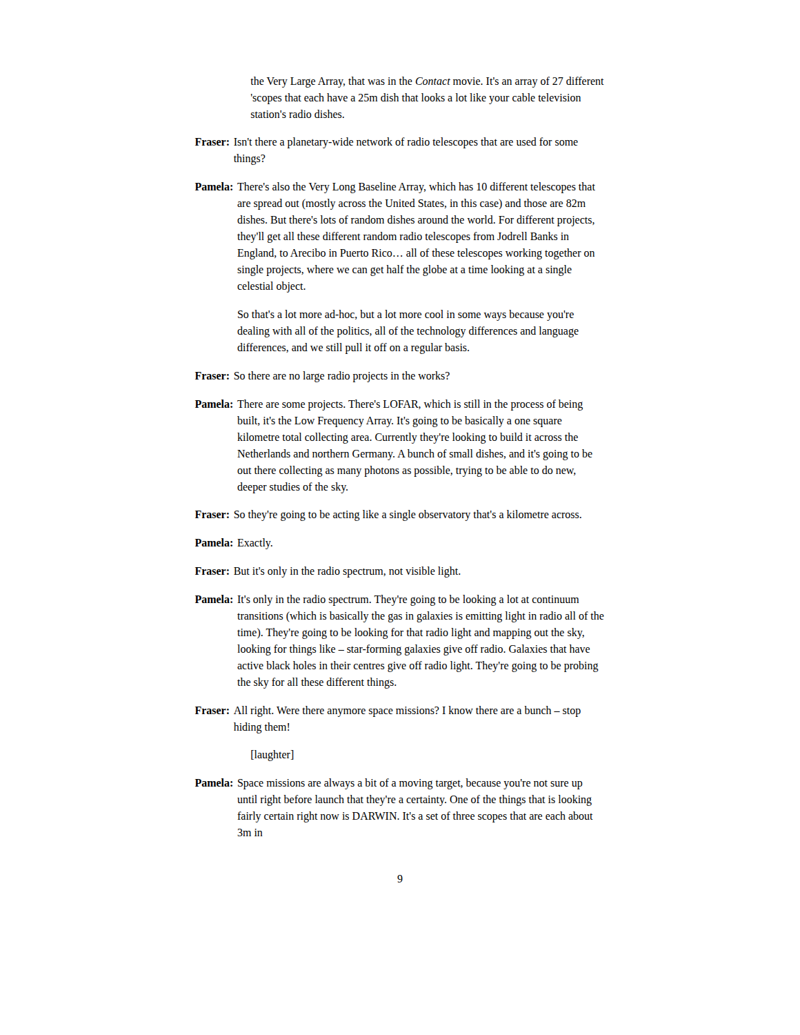the Very Large Array, that was in the Contact movie. It's an array of 27 different 'scopes that each have a 25m dish that looks a lot like your cable television station's radio dishes.
Fraser:
Isn't there a planetary-wide network of radio telescopes that are used for some things?
Pamela:
There's also the Very Long Baseline Array, which has 10 different telescopes that are spread out (mostly across the United States, in this case) and those are 82m dishes. But there's lots of random dishes around the world. For different projects, they'll get all these different random radio telescopes from Jodrell Banks in England, to Arecibo in Puerto Rico… all of these telescopes working together on single projects, where we can get half the globe at a time looking at a single celestial object.
So that's a lot more ad-hoc, but a lot more cool in some ways because you're dealing with all of the politics, all of the technology differences and language differences, and we still pull it off on a regular basis.
Fraser:
So there are no large radio projects in the works?
Pamela:
There are some projects. There's LOFAR, which is still in the process of being built, it's the Low Frequency Array. It's going to be basically a one square kilometre total collecting area. Currently they're looking to build it across the Netherlands and northern Germany. A bunch of small dishes, and it's going to be out there collecting as many photons as possible, trying to be able to do new, deeper studies of the sky.
Fraser:
So they're going to be acting like a single observatory that's a kilometre across.
Pamela:
Exactly.
Fraser:
But it's only in the radio spectrum, not visible light.
Pamela:
It's only in the radio spectrum. They're going to be looking a lot at continuum transitions (which is basically the gas in galaxies is emitting light in radio all of the time). They're going to be looking for that radio light and mapping out the sky, looking for things like – star-forming galaxies give off radio. Galaxies that have active black holes in their centres give off radio light. They're going to be probing the sky for all these different things.
Fraser:
All right. Were there anymore space missions? I know there are a bunch – stop hiding them!
[laughter]
Pamela:
Space missions are always a bit of a moving target, because you're not sure up until right before launch that they're a certainty. One of the things that is looking fairly certain right now is DARWIN. It's a set of three scopes that are each about 3m in
9